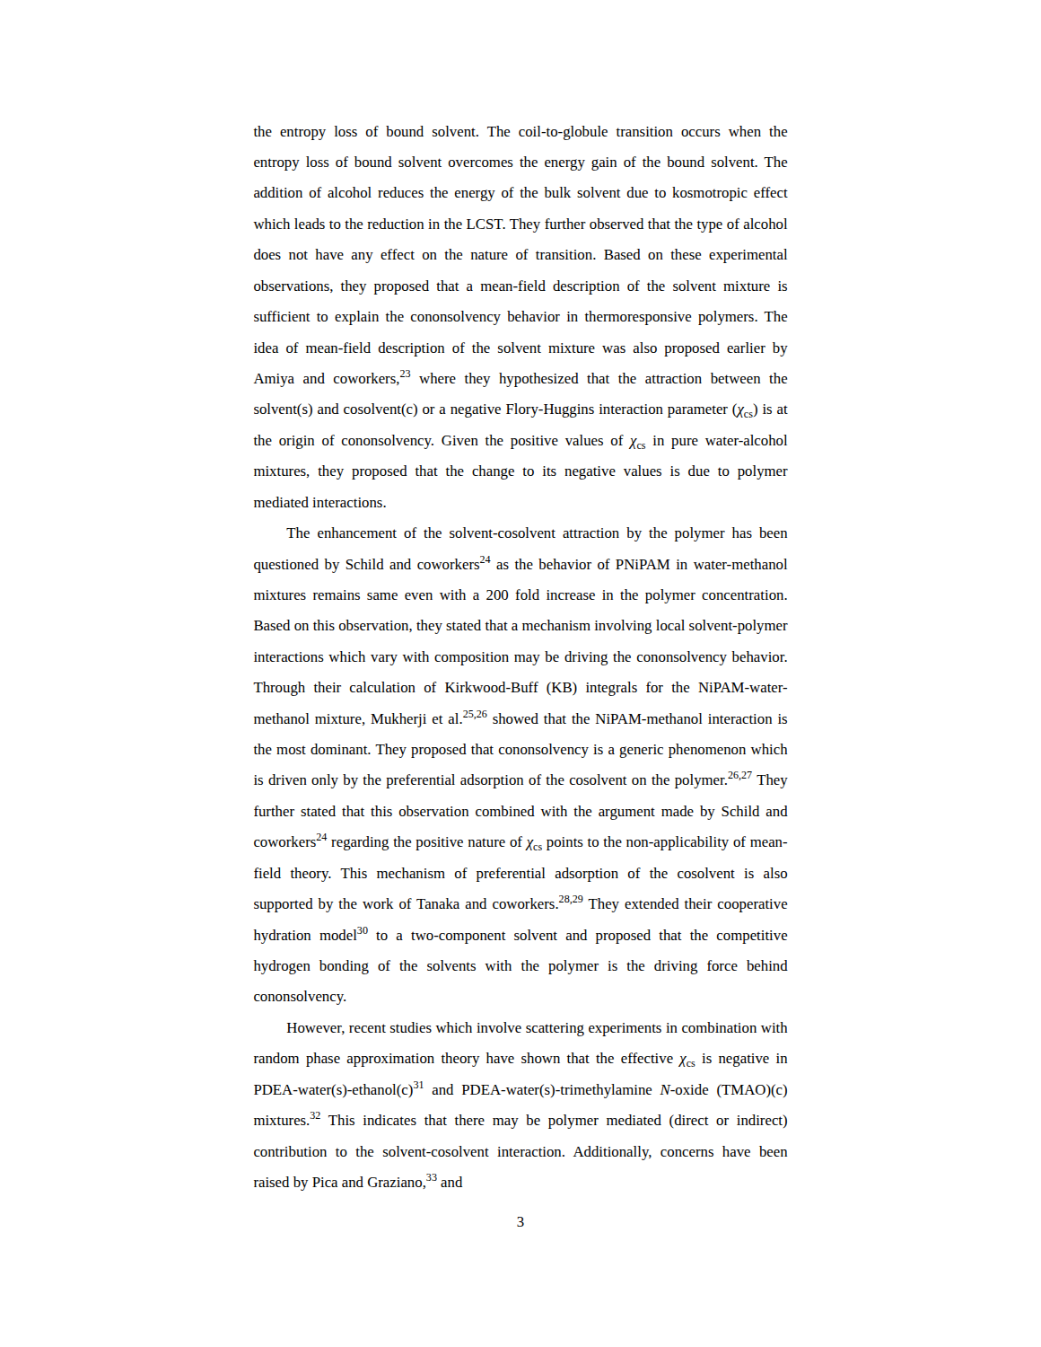the entropy loss of bound solvent. The coil-to-globule transition occurs when the entropy loss of bound solvent overcomes the energy gain of the bound solvent. The addition of alcohol reduces the energy of the bulk solvent due to kosmotropic effect which leads to the reduction in the LCST. They further observed that the type of alcohol does not have any effect on the nature of transition. Based on these experimental observations, they proposed that a mean-field description of the solvent mixture is sufficient to explain the cononsolvency behavior in thermoresponsive polymers. The idea of mean-field description of the solvent mixture was also proposed earlier by Amiya and coworkers,23 where they hypothesized that the attraction between the solvent(s) and cosolvent(c) or a negative Flory-Huggins interaction parameter (χcs) is at the origin of cononsolvency. Given the positive values of χcs in pure water-alcohol mixtures, they proposed that the change to its negative values is due to polymer mediated interactions.
The enhancement of the solvent-cosolvent attraction by the polymer has been questioned by Schild and coworkers24 as the behavior of PNiPAM in water-methanol mixtures remains same even with a 200 fold increase in the polymer concentration. Based on this observation, they stated that a mechanism involving local solvent-polymer interactions which vary with composition may be driving the cononsolvency behavior. Through their calculation of Kirkwood-Buff (KB) integrals for the NiPAM-water-methanol mixture, Mukherji et al.25,26 showed that the NiPAM-methanol interaction is the most dominant. They proposed that cononsolvency is a generic phenomenon which is driven only by the preferential adsorption of the cosolvent on the polymer.26,27 They further stated that this observation combined with the argument made by Schild and coworkers24 regarding the positive nature of χcs points to the non-applicability of mean-field theory. This mechanism of preferential adsorption of the cosolvent is also supported by the work of Tanaka and coworkers.28,29 They extended their cooperative hydration model30 to a two-component solvent and proposed that the competitive hydrogen bonding of the solvents with the polymer is the driving force behind cononsolvency.
However, recent studies which involve scattering experiments in combination with random phase approximation theory have shown that the effective χcs is negative in PDEA-water(s)-ethanol(c)31 and PDEA-water(s)-trimethylamine N-oxide (TMAO)(c) mixtures.32 This indicates that there may be polymer mediated (direct or indirect) contribution to the solvent-cosolvent interaction. Additionally, concerns have been raised by Pica and Graziano,33 and
3